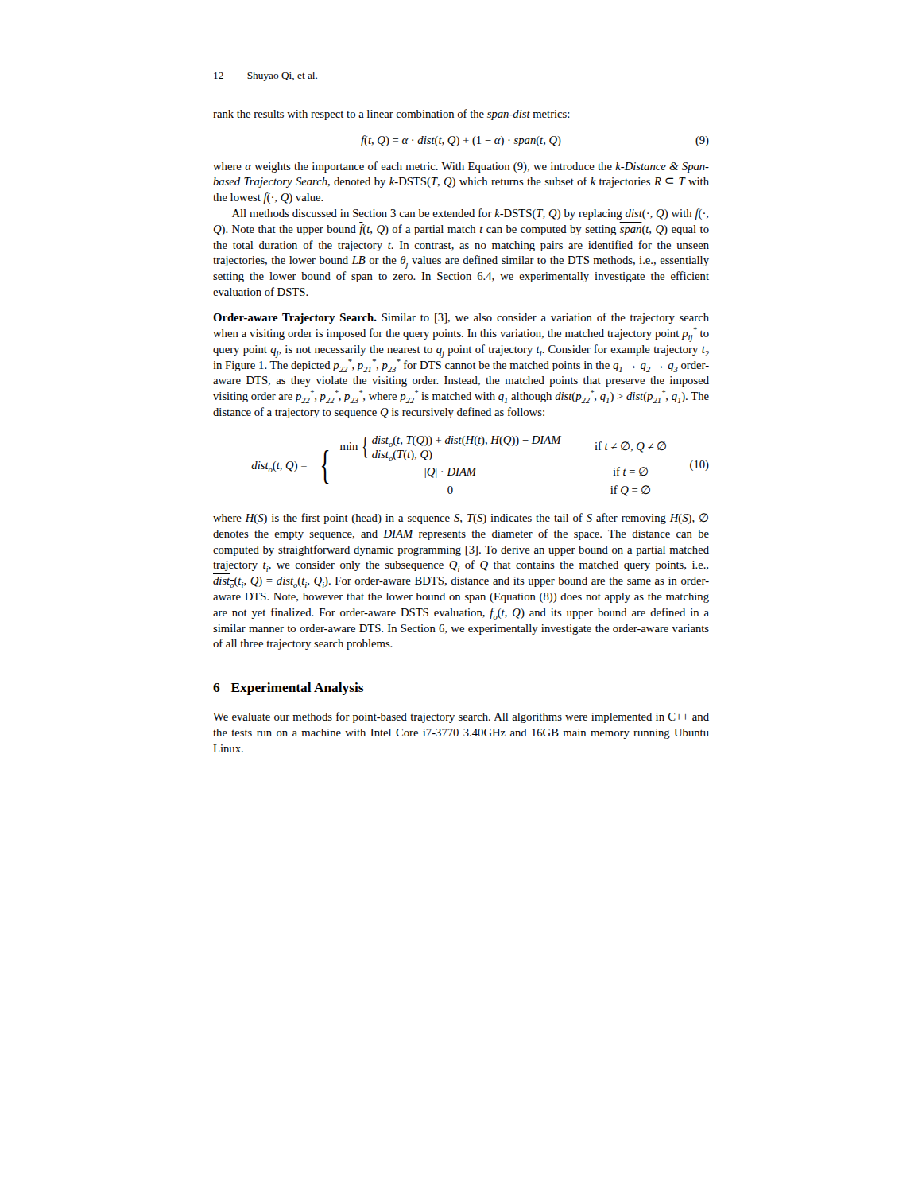12 Shuyao Qi, et al.
rank the results with respect to a linear combination of the span-dist metrics:
f(t, Q) = α · dist(t, Q) + (1 − α) · span(t, Q) (9)
where α weights the importance of each metric. With Equation (9), we introduce the k-Distance & Span-based Trajectory Search, denoted by k-DSTS(T, Q) which returns the subset of k trajectories R ⊆ T with the lowest f(·, Q) value.
All methods discussed in Section 3 can be extended for k-DSTS(T, Q) by replacing dist(·, Q) with f(·, Q). Note that the upper bound f(t, Q) of a partial match t can be computed by setting span(t, Q) equal to the total duration of the trajectory t. In contrast, as no matching pairs are identified for the unseen trajectories, the lower bound LB or the θj values are defined similar to the DTS methods, i.e., essentially setting the lower bound of span to zero. In Section 6.4, we experimentally investigate the efficient evaluation of DSTS.
Order-aware Trajectory Search. Similar to [3], we also consider a variation of the trajectory search when a visiting order is imposed for the query points. In this variation, the matched trajectory point pij* to query point qj, is not necessarily the nearest to qj point of trajectory ti. Consider for example trajectory t2 in Figure 1. The depicted p22*, p21*, p23* for DTS cannot be the matched points in the q1 → q2 → q3 order-aware DTS, as they violate the visiting order. Instead, the matched points that preserve the imposed visiting order are p22*, p22*, p23*, where p22* is matched with q1 although dist(p22*, q1) > dist(p21*, q1). The distance of a trajectory to sequence Q is recursively defined as follows:
disto(t, Q) ={
| min { dist o ( t , T ( Q )) + dist ( H ( t ), H ( Q )) − DIAM dist o ( T ( t ), Q ) | if t ≠ ∅, Q ≠ ∅ |
| / Q / · DIAM | if t = ∅ |
| 0 | if Q = ∅ |
(10)
where H(S) is the first point (head) in a sequence S, T(S) indicates the tail of S after removing H(S), ∅ denotes the empty sequence, and DIAM represents the diameter of the space. The distance can be computed by straightforward dynamic programming [3]. To derive an upper bound on a partial matched trajectory ti, we consider only the subsequence Qi of Q that contains the matched query points, i.e., disto(ti, Q) = disto(ti, Qi). For order-aware BDTS, distance and its upper bound are the same as in order-aware DTS. Note, however that the lower bound on span (Equation (8)) does not apply as the matching are not yet finalized. For order-aware DSTS evaluation, fo(t, Q) and its upper bound are defined in a similar manner to order-aware DTS. In Section 6, we experimentally investigate the order-aware variants of all three trajectory search problems.
6 Experimental Analysis
We evaluate our methods for point-based trajectory search. All algorithms were implemented in C++ and the tests run on a machine with Intel Core i7-3770 3.40GHz and 16GB main memory running Ubuntu Linux.